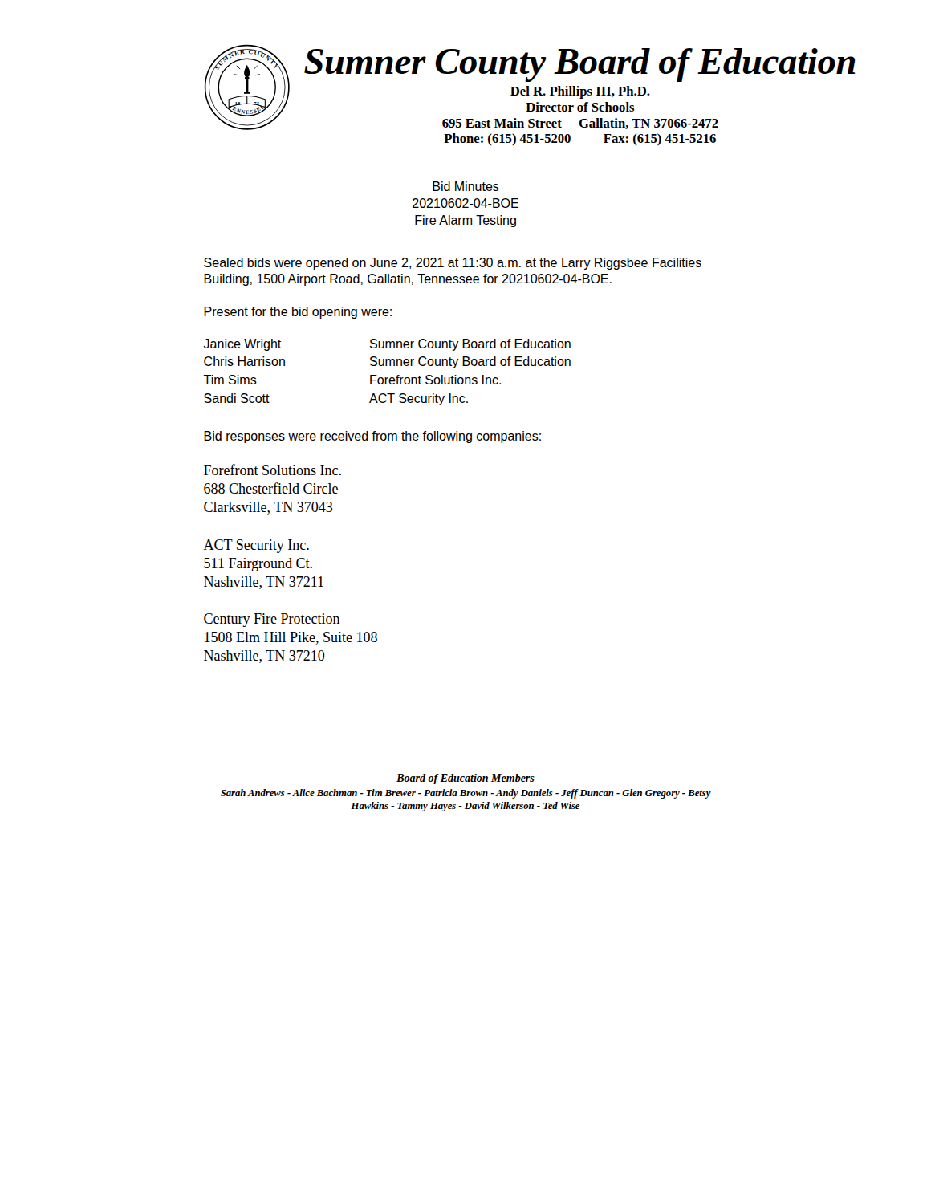SUMNER COUNTY TENNESSEE 18 73
Sumner County Board of Education
Del R. Phillips III, Ph.D.
Director of Schools
695 East Main Street Gallatin, TN 37066-2472
Phone: (615) 451-5200 Fax: (615) 451-5216
Bid Minutes
20210602-04-BOE
Fire Alarm Testing
Sealed bids were opened on June 2, 2021 at 11:30 a.m. at the Larry Riggsbee Facilities Building, 1500 Airport Road, Gallatin, Tennessee for 20210602-04-BOE.
Present for the bid opening were:
| Janice Wright | Sumner County Board of Education |
| Chris Harrison | Sumner County Board of Education |
| Tim Sims | Forefront Solutions Inc. |
| Sandi Scott | ACT Security Inc. |
Bid responses were received from the following companies:
Forefront Solutions Inc.
688 Chesterfield Circle
Clarksville, TN 37043
ACT Security Inc.
511 Fairground Ct.
Nashville, TN 37211
Century Fire Protection
1508 Elm Hill Pike, Suite 108
Nashville, TN 37210
Board of Education Members
Sarah Andrews - Alice Bachman - Tim Brewer - Patricia Brown - Andy Daniels - Jeff Duncan - Glen Gregory - Betsy Hawkins - Tammy Hayes - David Wilkerson - Ted Wise